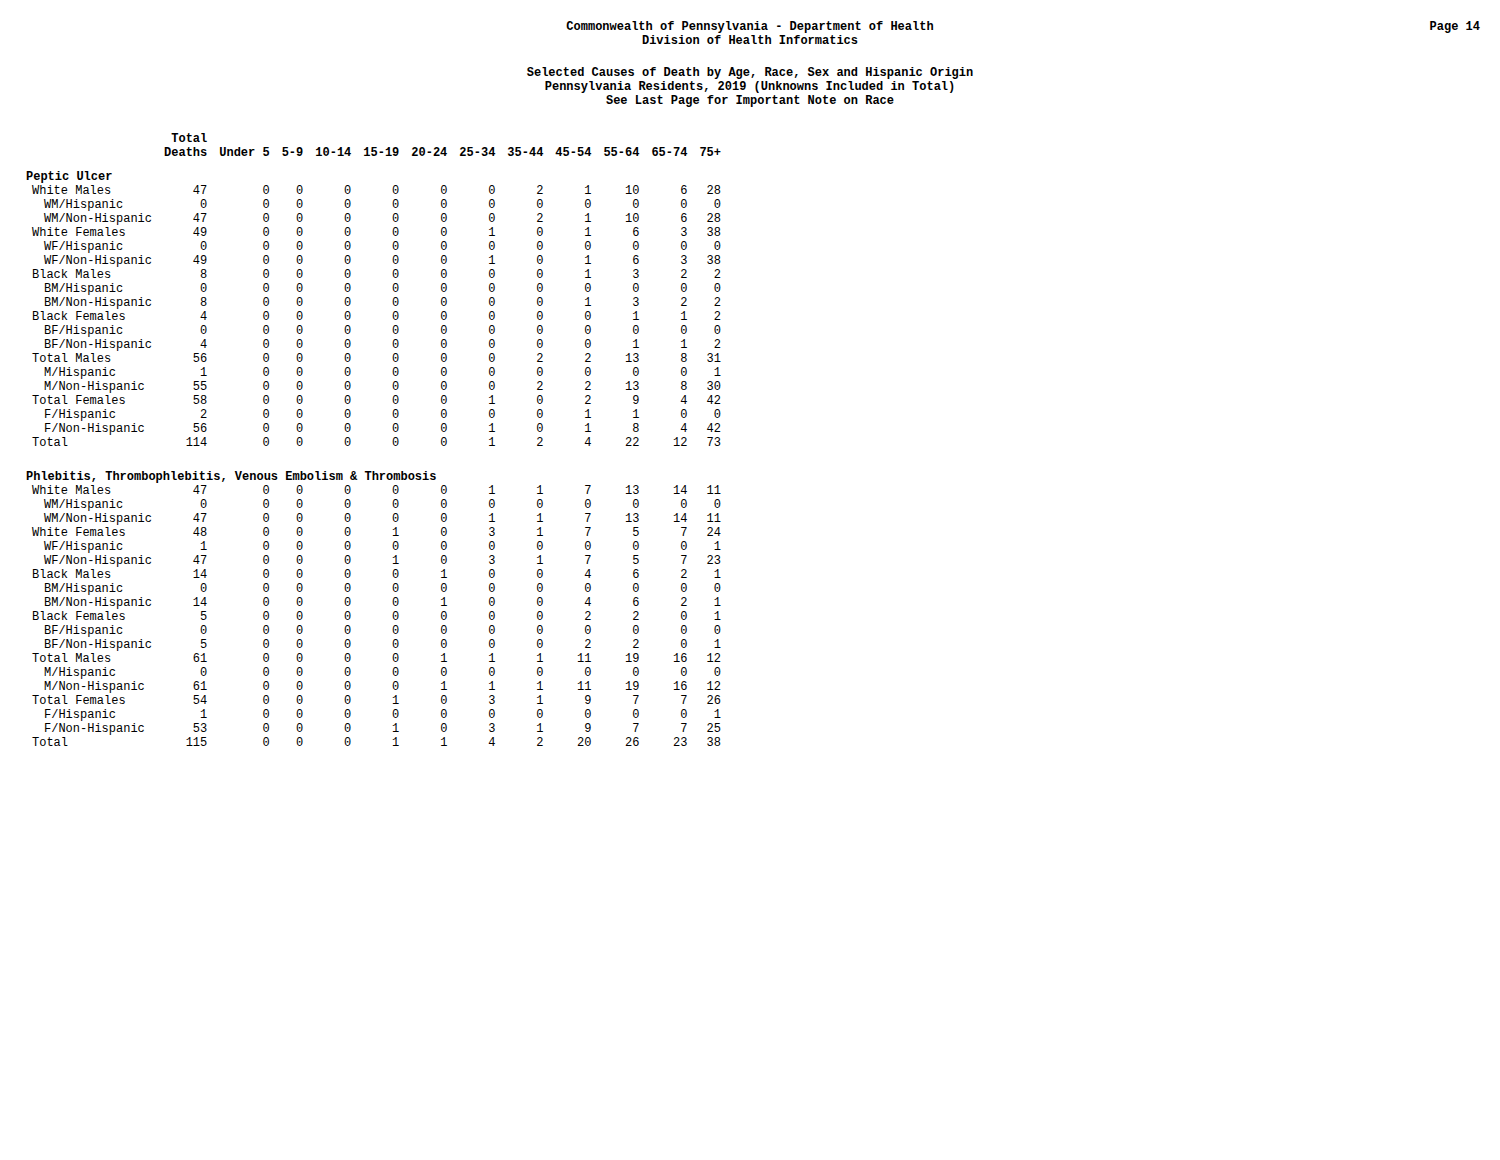Commonwealth of Pennsylvania - Department of Health Page 14
Division of Health Informatics
Selected Causes of Death by Age, Race, Sex and Hispanic Origin
Pennsylvania Residents, 2019 (Unknowns Included in Total)
See Last Page for Important Note on Race
| | Total Deaths | Under 5 | 5-9 | 10-14 | 15-19 | 20-24 | 25-34 | 35-44 | 45-54 | 55-64 | 65-74 | 75+ |
| --- | --- | --- | --- | --- | --- | --- | --- | --- | --- | --- | --- | --- |
| Peptic Ulcer |
| White Males | 47 | 0 | 0 | 0 | 0 | 0 | 0 | 2 | 1 | 10 | 6 | 28 |
| WM/Hispanic | 0 | 0 | 0 | 0 | 0 | 0 | 0 | 0 | 0 | 0 | 0 | 0 |
| WM/Non-Hispanic | 47 | 0 | 0 | 0 | 0 | 0 | 0 | 2 | 1 | 10 | 6 | 28 |
| White Females | 49 | 0 | 0 | 0 | 0 | 0 | 1 | 0 | 1 | 6 | 3 | 38 |
| WF/Hispanic | 0 | 0 | 0 | 0 | 0 | 0 | 0 | 0 | 0 | 0 | 0 | 0 |
| WF/Non-Hispanic | 49 | 0 | 0 | 0 | 0 | 0 | 1 | 0 | 1 | 6 | 3 | 38 |
| Black Males | 8 | 0 | 0 | 0 | 0 | 0 | 0 | 0 | 1 | 3 | 2 | 2 |
| BM/Hispanic | 0 | 0 | 0 | 0 | 0 | 0 | 0 | 0 | 0 | 0 | 0 | 0 |
| BM/Non-Hispanic | 8 | 0 | 0 | 0 | 0 | 0 | 0 | 0 | 1 | 3 | 2 | 2 |
| Black Females | 4 | 0 | 0 | 0 | 0 | 0 | 0 | 0 | 0 | 1 | 1 | 2 |
| BF/Hispanic | 0 | 0 | 0 | 0 | 0 | 0 | 0 | 0 | 0 | 0 | 0 | 0 |
| BF/Non-Hispanic | 4 | 0 | 0 | 0 | 0 | 0 | 0 | 0 | 0 | 1 | 1 | 2 |
| Total Males | 56 | 0 | 0 | 0 | 0 | 0 | 0 | 2 | 2 | 13 | 8 | 31 |
| M/Hispanic | 1 | 0 | 0 | 0 | 0 | 0 | 0 | 0 | 0 | 0 | 0 | 1 |
| M/Non-Hispanic | 55 | 0 | 0 | 0 | 0 | 0 | 0 | 2 | 2 | 13 | 8 | 30 |
| Total Females | 58 | 0 | 0 | 0 | 0 | 0 | 1 | 0 | 2 | 9 | 4 | 42 |
| F/Hispanic | 2 | 0 | 0 | 0 | 0 | 0 | 0 | 0 | 1 | 1 | 0 | 0 |
| F/Non-Hispanic | 56 | 0 | 0 | 0 | 0 | 0 | 1 | 0 | 1 | 8 | 4 | 42 |
| Total | 114 | 0 | 0 | 0 | 0 | 0 | 1 | 2 | 4 | 22 | 12 | 73 |
| Phlebitis, Thrombophlebitis, Venous Embolism & Thrombosis |
| White Males | 47 | 0 | 0 | 0 | 0 | 0 | 1 | 1 | 7 | 13 | 14 | 11 |
| WM/Hispanic | 0 | 0 | 0 | 0 | 0 | 0 | 0 | 0 | 0 | 0 | 0 | 0 |
| WM/Non-Hispanic | 47 | 0 | 0 | 0 | 0 | 0 | 1 | 1 | 7 | 13 | 14 | 11 |
| White Females | 48 | 0 | 0 | 0 | 1 | 0 | 3 | 1 | 7 | 5 | 7 | 24 |
| WF/Hispanic | 1 | 0 | 0 | 0 | 0 | 0 | 0 | 0 | 0 | 0 | 0 | 1 |
| WF/Non-Hispanic | 47 | 0 | 0 | 0 | 1 | 0 | 3 | 1 | 7 | 5 | 7 | 23 |
| Black Males | 14 | 0 | 0 | 0 | 0 | 1 | 0 | 0 | 4 | 6 | 2 | 1 |
| BM/Hispanic | 0 | 0 | 0 | 0 | 0 | 0 | 0 | 0 | 0 | 0 | 0 | 0 |
| BM/Non-Hispanic | 14 | 0 | 0 | 0 | 0 | 1 | 0 | 0 | 4 | 6 | 2 | 1 |
| Black Females | 5 | 0 | 0 | 0 | 0 | 0 | 0 | 0 | 2 | 2 | 0 | 1 |
| BF/Hispanic | 0 | 0 | 0 | 0 | 0 | 0 | 0 | 0 | 0 | 0 | 0 | 0 |
| BF/Non-Hispanic | 5 | 0 | 0 | 0 | 0 | 0 | 0 | 0 | 2 | 2 | 0 | 1 |
| Total Males | 61 | 0 | 0 | 0 | 0 | 1 | 1 | 1 | 11 | 19 | 16 | 12 |
| M/Hispanic | 0 | 0 | 0 | 0 | 0 | 0 | 0 | 0 | 0 | 0 | 0 | 0 |
| M/Non-Hispanic | 61 | 0 | 0 | 0 | 0 | 1 | 1 | 1 | 11 | 19 | 16 | 12 |
| Total Females | 54 | 0 | 0 | 0 | 1 | 0 | 3 | 1 | 9 | 7 | 7 | 26 |
| F/Hispanic | 1 | 0 | 0 | 0 | 0 | 0 | 0 | 0 | 0 | 0 | 0 | 1 |
| F/Non-Hispanic | 53 | 0 | 0 | 0 | 1 | 0 | 3 | 1 | 9 | 7 | 7 | 25 |
| Total | 115 | 0 | 0 | 0 | 1 | 1 | 4 | 2 | 20 | 26 | 23 | 38 |